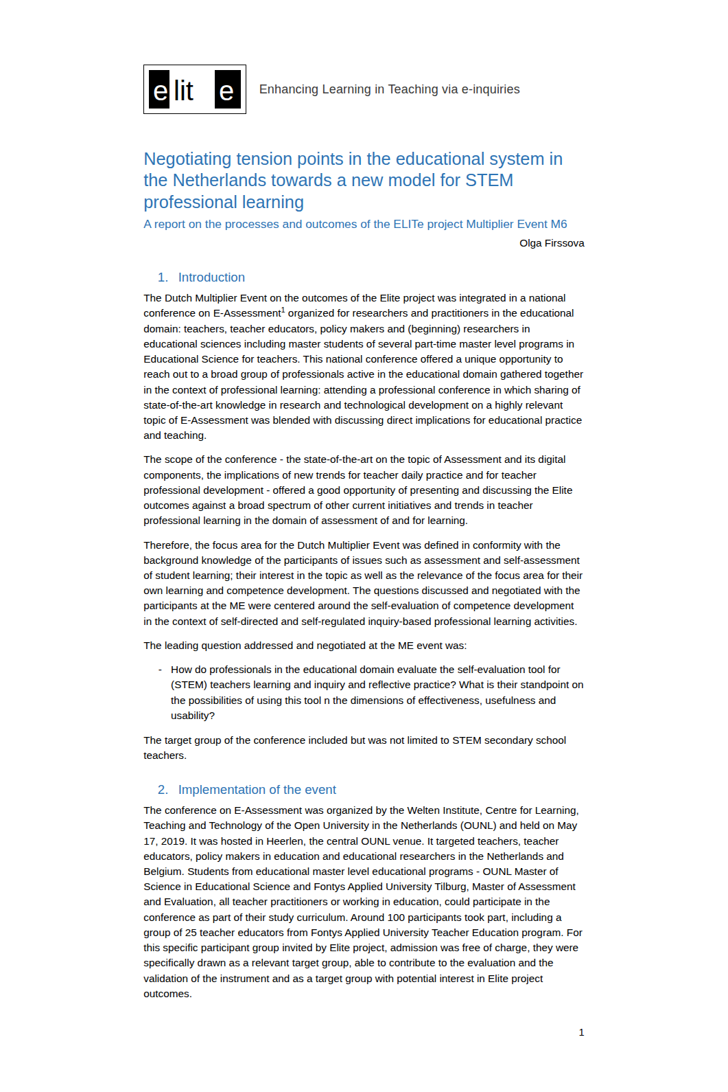e lit e
Enhancing Learning in Teaching via e-inquiries
Negotiating tension points in the educational system in the Netherlands towards a new model for STEM professional learning
A report on the processes and outcomes of the ELITe project Multiplier Event M6
Olga Firssova
1. Introduction
The Dutch Multiplier Event on the outcomes of the Elite project was integrated in a national conference on E-Assessment1 organized for researchers and practitioners in the educational domain: teachers, teacher educators, policy makers and (beginning) researchers in educational sciences including master students of several part-time master level programs in Educational Science for teachers. This national conference offered a unique opportunity to reach out to a broad group of professionals active in the educational domain gathered together in the context of professional learning: attending a professional conference in which sharing of state-of-the-art knowledge in research and technological development on a highly relevant topic of E-Assessment was blended with discussing direct implications for educational practice and teaching.
The scope of the conference - the state-of-the-art on the topic of Assessment and its digital components, the implications of new trends for teacher daily practice and for teacher professional development - offered a good opportunity of presenting and discussing the Elite outcomes against a broad spectrum of other current initiatives and trends in teacher professional learning in the domain of assessment of and for learning.
Therefore, the focus area for the Dutch Multiplier Event was defined in conformity with the background knowledge of the participants of issues such as assessment and self-assessment of student learning; their interest in the topic as well as the relevance of the focus area for their own learning and competence development. The questions discussed and negotiated with the participants at the ME were centered around the self-evaluation of competence development in the context of self-directed and self-regulated inquiry-based professional learning activities.
The leading question addressed and negotiated at the ME event was:
How do professionals in the educational domain evaluate the self-evaluation tool for (STEM) teachers learning and inquiry and reflective practice? What is their standpoint on the possibilities of using this tool n the dimensions of effectiveness, usefulness and usability?
The target group of the conference included but was not limited to STEM secondary school teachers.
2. Implementation of the event
The conference on E-Assessment was organized by the Welten Institute, Centre for Learning, Teaching and Technology of the Open University in the Netherlands (OUNL) and held on May 17, 2019. It was hosted in Heerlen, the central OUNL venue. It targeted teachers, teacher educators, policy makers in education and educational researchers in the Netherlands and Belgium. Students from educational master level educational programs - OUNL Master of Science in Educational Science and Fontys Applied University Tilburg, Master of Assessment and Evaluation, all teacher practitioners or working in education, could participate in the conference as part of their study curriculum. Around 100 participants took part, including a group of 25 teacher educators from Fontys Applied University Teacher Education program. For this specific participant group invited by Elite project, admission was free of charge, they were specifically drawn as a relevant target group, able to contribute to the evaluation and the validation of the instrument and as a target group with potential interest in Elite project outcomes.
1